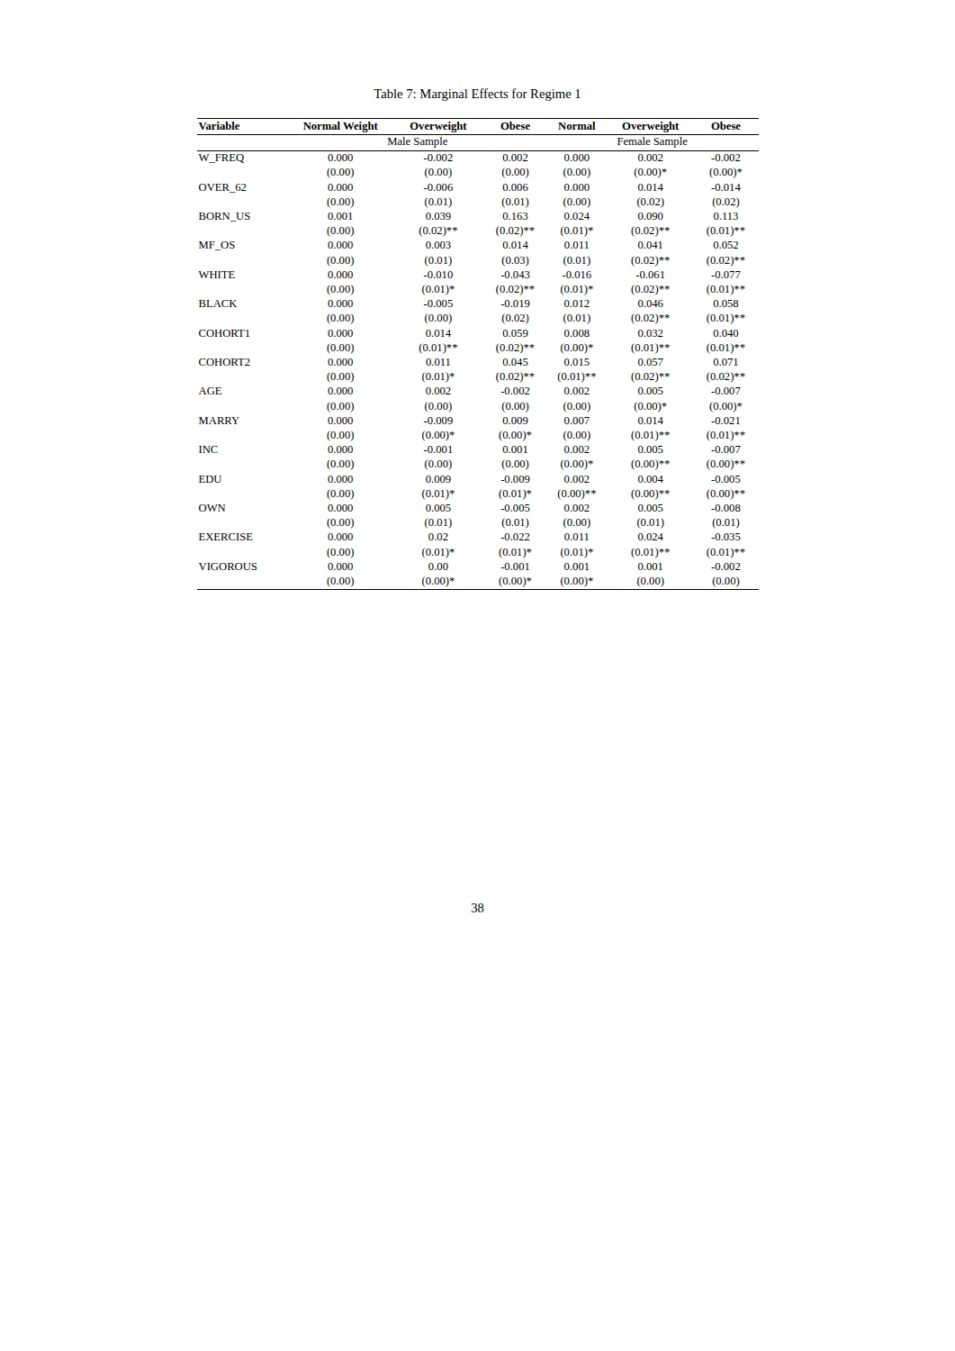Table 7: Marginal Effects for Regime 1
| Variable | Normal Weight | Overweight | Obese | Normal | Overweight | Obese |
| --- | --- | --- | --- | --- | --- | --- |
| | Male Sample | Female Sample |
| W_FREQ | 0.000 | -0.002 | 0.002 | 0.000 | 0.002 | -0.002 |
| | (0.00) | (0.00) | (0.00) | (0.00) | (0.00)* | (0.00)* |
| OVER_62 | 0.000 | -0.006 | 0.006 | 0.000 | 0.014 | -0.014 |
| | (0.00) | (0.01) | (0.01) | (0.00) | (0.02) | (0.02) |
| BORN_US | 0.001 | 0.039 | 0.163 | 0.024 | 0.090 | 0.113 |
| | (0.00) | (0.02)** | (0.02)** | (0.01)* | (0.02)** | (0.01)** |
| MF_OS | 0.000 | 0.003 | 0.014 | 0.011 | 0.041 | 0.052 |
| | (0.00) | (0.01) | (0.03) | (0.01) | (0.02)** | (0.02)** |
| WHITE | 0.000 | -0.010 | -0.043 | -0.016 | -0.061 | -0.077 |
| | (0.00) | (0.01)* | (0.02)** | (0.01)* | (0.02)** | (0.01)** |
| BLACK | 0.000 | -0.005 | -0.019 | 0.012 | 0.046 | 0.058 |
| | (0.00) | (0.00) | (0.02) | (0.01) | (0.02)** | (0.01)** |
| COHORT1 | 0.000 | 0.014 | 0.059 | 0.008 | 0.032 | 0.040 |
| | (0.00) | (0.01)** | (0.02)** | (0.00)* | (0.01)** | (0.01)** |
| COHORT2 | 0.000 | 0.011 | 0.045 | 0.015 | 0.057 | 0.071 |
| | (0.00) | (0.01)* | (0.02)** | (0.01)** | (0.02)** | (0.02)** |
| AGE | 0.000 | 0.002 | -0.002 | 0.002 | 0.005 | -0.007 |
| | (0.00) | (0.00) | (0.00) | (0.00) | (0.00)* | (0.00)* |
| MARRY | 0.000 | -0.009 | 0.009 | 0.007 | 0.014 | -0.021 |
| | (0.00) | (0.00)* | (0.00)* | (0.00) | (0.01)** | (0.01)** |
| INC | 0.000 | -0.001 | 0.001 | 0.002 | 0.005 | -0.007 |
| | (0.00) | (0.00) | (0.00) | (0.00)* | (0.00)** | (0.00)** |
| EDU | 0.000 | 0.009 | -0.009 | 0.002 | 0.004 | -0.005 |
| | (0.00) | (0.01)* | (0.01)* | (0.00)** | (0.00)** | (0.00)** |
| OWN | 0.000 | 0.005 | -0.005 | 0.002 | 0.005 | -0.008 |
| | (0.00) | (0.01) | (0.01) | (0.00) | (0.01) | (0.01) |
| EXERCISE | 0.000 | 0.02 | -0.022 | 0.011 | 0.024 | -0.035 |
| | (0.00) | (0.01)* | (0.01)* | (0.01)* | (0.01)** | (0.01)** |
| VIGOROUS | 0.000 | 0.00 | -0.001 | 0.001 | 0.001 | -0.002 |
| | (0.00) | (0.00)* | (0.00)* | (0.00)* | (0.00) | (0.00) |
38